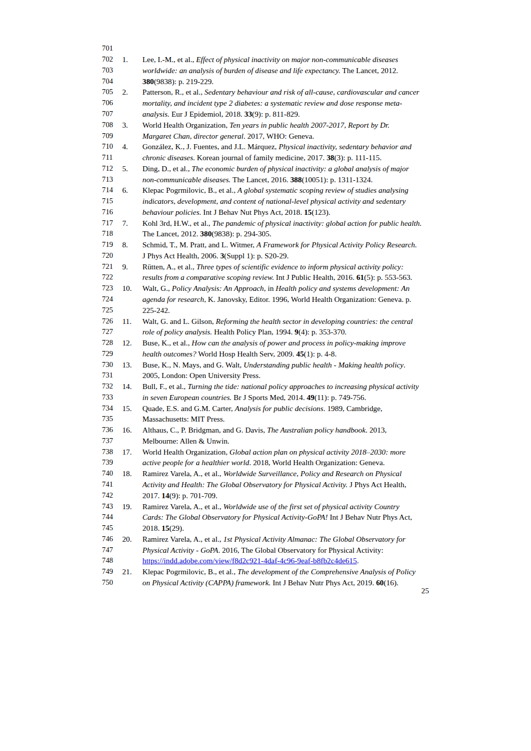| 701 | | |
| 702 | 1. | Lee, I.-M., et al., Effect of physical inactivity on major non-communicable diseases |
| 703 | | worldwide: an analysis of burden of disease and life expectancy. The Lancet, 2012. |
| 704 | | 380 (9838): p. 219-229. |
| 705 | 2. | Patterson, R., et al., Sedentary behaviour and risk of all-cause, cardiovascular and cancer |
| 706 | | mortality, and incident type 2 diabetes: a systematic review and dose response meta- |
| 707 | | analysis. Eur J Epidemiol, 2018. 33 (9): p. 811-829. |
| 708 | 3. | World Health Organization, Ten years in public health 2007-2017, Report by Dr. |
| 709 | | Margaret Chan, director general . 2017, WHO: Geneva. |
| 710 | 4. | González, K., J. Fuentes, and J.L. Márquez, Physical inactivity, sedentary behavior and |
| 711 | | chronic diseases. Korean journal of family medicine, 2017. 38 (3): p. 111-115. |
| 712 | 5. | Ding, D., et al., The economic burden of physical inactivity: a global analysis of major |
| 713 | | non-communicable diseases. The Lancet, 2016. 388 (10051): p. 1311-1324. |
| 714 | 6. | Klepac Pogrmilovic, B., et al., A global systematic scoping review of studies analysing |
| 715 | | indicators, development, and content of national-level physical activity and sedentary |
| 716 | | behaviour policies. Int J Behav Nut Phys Act, 2018. 15 (123). |
| 717 | 7. | Kohl 3rd, H.W., et al., The pandemic of physical inactivity: global action for public health. |
| 718 | | The Lancet, 2012. 380 (9838): p. 294-305. |
| 719 | 8. | Schmid, T., M. Pratt, and L. Witmer, A Framework for Physical Activity Policy Research. |
| 720 | | J Phys Act Health, 2006. 3 (Suppl 1): p. S20-29. |
| 721 | 9. | Rütten, A., et al., Three types of scientific evidence to inform physical activity policy: |
| 722 | | results from a comparative scoping review. Int J Public Health, 2016. 61 (5): p. 553-563. |
| 723 | 10. | Walt, G., Policy Analysis: An Approach , in Health policy and systems development: An |
| 724 | | agenda for research , K. Janovsky, Editor. 1996, World Health Organization: Geneva. p. |
| 725 | | 225-242. |
| 726 | 11. | Walt, G. and L. Gilson, Reforming the health sector in developing countries: the central |
| 727 | | role of policy analysis. Health Policy Plan, 1994. 9 (4): p. 353-370. |
| 728 | 12. | Buse, K., et al., How can the analysis of power and process in policy-making improve |
| 729 | | health outcomes? World Hosp Health Serv, 2009. 45 (1): p. 4-8. |
| 730 | 13. | Buse, K., N. Mays, and G. Walt, Understanding public health - Making health policy . |
| 731 | | 2005, London: Open University Press. |
| 732 | 14. | Bull, F., et al., Turning the tide: national policy approaches to increasing physical activity |
| 733 | | in seven European countries. Br J Sports Med, 2014. 49 (11): p. 749-756. |
| 734 | 15. | Quade, E.S. and G.M. Carter, Analysis for public decisions . 1989, Cambridge, |
| 735 | | Massachusetts: MIT Press. |
| 736 | 16. | Althaus, C., P. Bridgman, and G. Davis, The Australian policy handbook . 2013, |
| 737 | | Melbourne: Allen & Unwin. |
| 738 | 17. | World Health Organization, Global action plan on physical activity 2018–2030: more |
| 739 | | active people for a healthier world . 2018, World Health Organization: Geneva. |
| 740 | 18. | Ramirez Varela, A., et al., Worldwide Surveillance, Policy and Research on Physical |
| 741 | | Activity and Health: The Global Observatory for Physical Activity. J Phys Act Health, |
| 742 | | 2017. 14 (9): p. 701-709. |
| 743 | 19. | Ramirez Varela, A., et al., Worldwide use of the first set of physical activity Country |
| 744 | | Cards: The Global Observatory for Physical Activity-GoPA! Int J Behav Nutr Phys Act, |
| 745 | | 2018. 15 (29). |
| 746 | 20. | Ramirez Varela, A., et al., 1st Physical Activity Almanac: The Global Observatory for |
| 747 | | Physical Activity - GoPA . 2016, The Global Observatory for Physical Activity: |
| 748 | | https://indd.adobe.com/view/f8d2c921-4daf-4c96-9eaf-b8fb2c4de615 . |
| 749 | 21. | Klepac Pogrmilovic, B., et al., The development of the Comprehensive Analysis of Policy |
| 750 | | on Physical Activity (CAPPA) framework. Int J Behav Nutr Phys Act, 2019. 60 (16). |
25